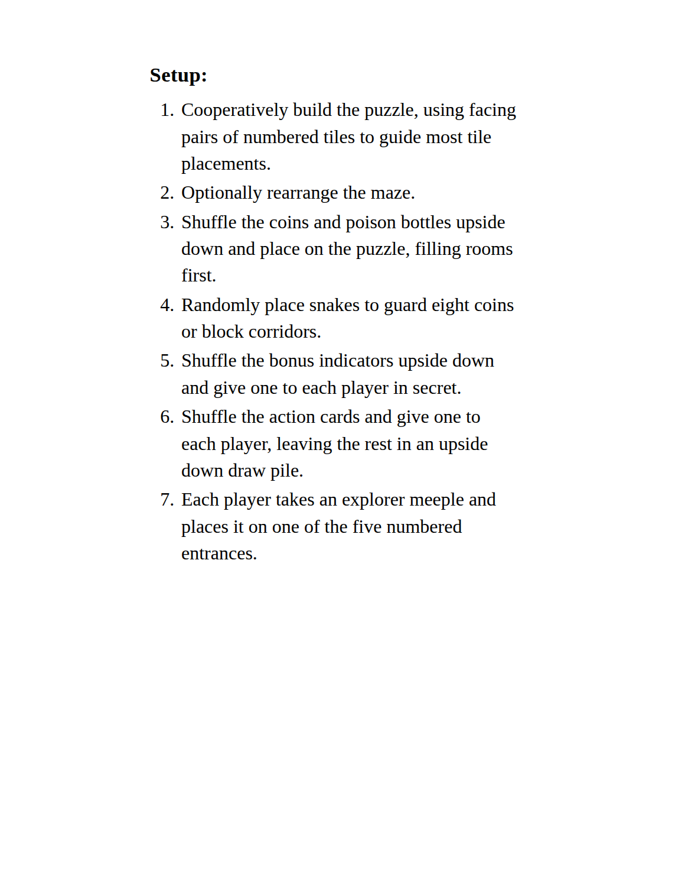Setup:
Cooperatively build the puzzle, using facing pairs of numbered tiles to guide most tile placements.
Optionally rearrange the maze.
Shuffle the coins and poison bottles upside down and place on the puzzle, filling rooms first.
Randomly place snakes to guard eight coins or block corridors.
Shuffle the bonus indicators upside down and give one to each player in secret.
Shuffle the action cards and give one to each player, leaving the rest in an upside down draw pile.
Each player takes an explorer meeple and places it on one of the five numbered entrances.